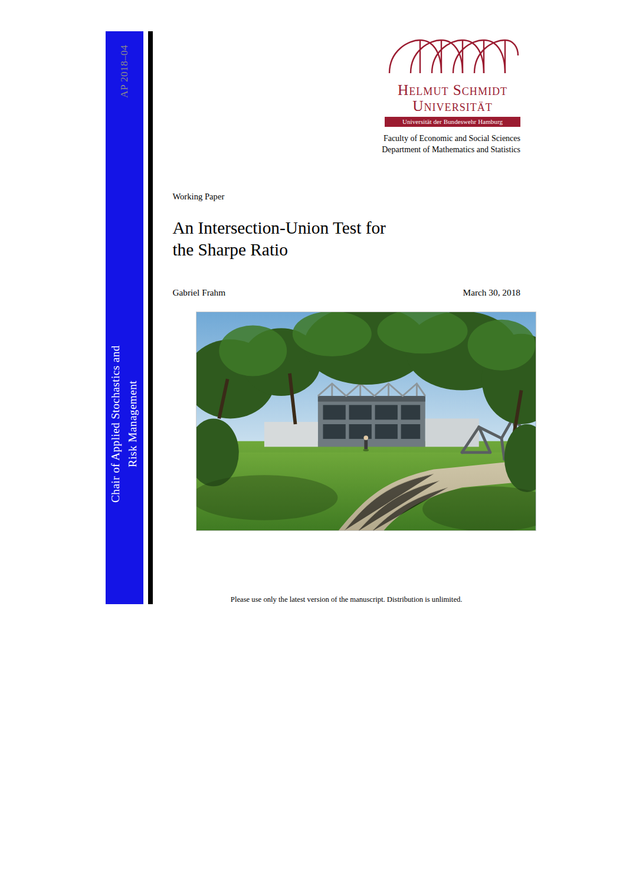AP 2018–04
Chair of Applied Stochastics and
Risk Management
Helmut Schmidt Universität Universität der Bundeswehr Hamburg
Faculty of Economic and Social Sciences
Department of Mathematics and Statistics
Working Paper
An Intersection-Union Test for
the Sharpe Ratio
Gabriel Frahm March 30, 2018
Please use only the latest version of the manuscript. Distribution is unlimited.